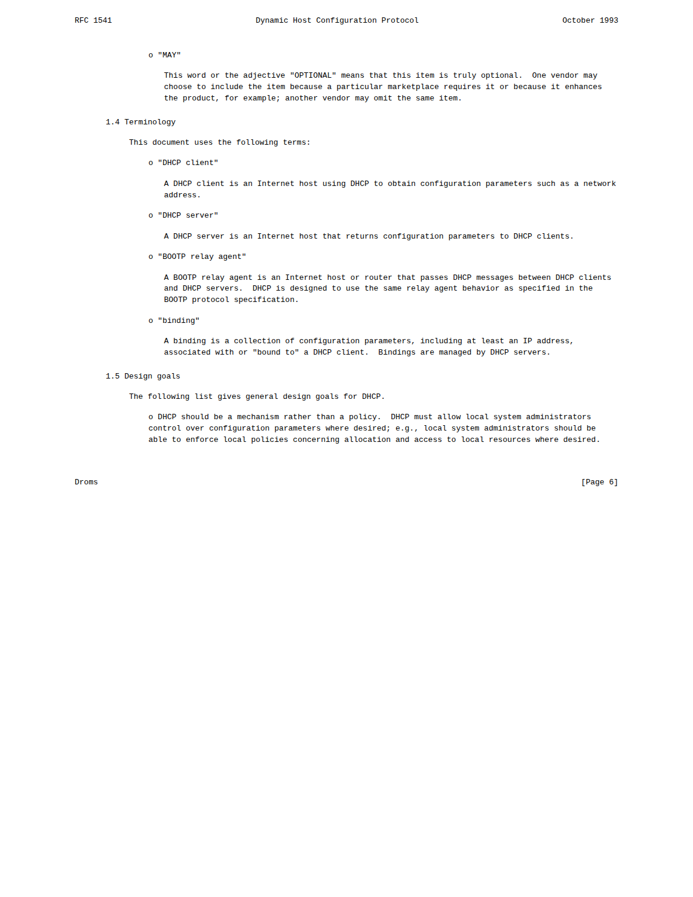RFC 1541 Dynamic Host Configuration Protocol October 1993
o "MAY"
This word or the adjective "OPTIONAL" means that this item is truly optional. One vendor may choose to include the item because a particular marketplace requires it or because it enhances the product, for example; another vendor may omit the same item.
1.4 Terminology
This document uses the following terms:
o "DHCP client"
A DHCP client is an Internet host using DHCP to obtain configuration parameters such as a network address.
o "DHCP server"
A DHCP server is an Internet host that returns configuration parameters to DHCP clients.
o "BOOTP relay agent"
A BOOTP relay agent is an Internet host or router that passes DHCP messages between DHCP clients and DHCP servers. DHCP is designed to use the same relay agent behavior as specified in the BOOTP protocol specification.
o "binding"
A binding is a collection of configuration parameters, including at least an IP address, associated with or "bound to" a DHCP client. Bindings are managed by DHCP servers.
1.5 Design goals
The following list gives general design goals for DHCP.
o DHCP should be a mechanism rather than a policy. DHCP must allow local system administrators control over configuration parameters where desired; e.g., local system administrators should be able to enforce local policies concerning allocation and access to local resources where desired.
Droms [Page 6]